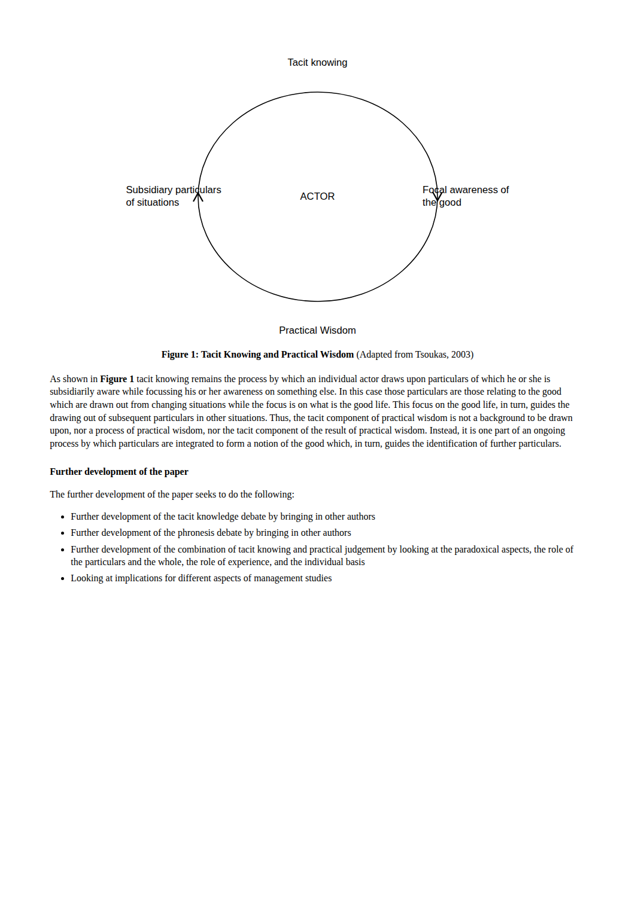Tacit knowing
Practical Wisdom
ACTOR
Subsidiary particulars
of situations
Focal awareness of
the good
Figure 1: Tacit Knowing and Practical Wisdom (Adapted from Tsoukas, 2003)
As shown in Figure 1 tacit knowing remains the process by which an individual actor draws upon particulars of which he or she is subsidiarily aware while focussing his or her awareness on something else. In this case those particulars are those relating to the good which are drawn out from changing situations while the focus is on what is the good life. This focus on the good life, in turn, guides the drawing out of subsequent particulars in other situations. Thus, the tacit component of practical wisdom is not a background to be drawn upon, nor a process of practical wisdom, nor the tacit component of the result of practical wisdom. Instead, it is one part of an ongoing process by which particulars are integrated to form a notion of the good which, in turn, guides the identification of further particulars.
Further development of the paper
The further development of the paper seeks to do the following:
Further development of the tacit knowledge debate by bringing in other authors
Further development of the phronesis debate by bringing in other authors
Further development of the combination of tacit knowing and practical judgement by looking at the paradoxical aspects, the role of the particulars and the whole, the role of experience, and the individual basis
Looking at implications for different aspects of management studies